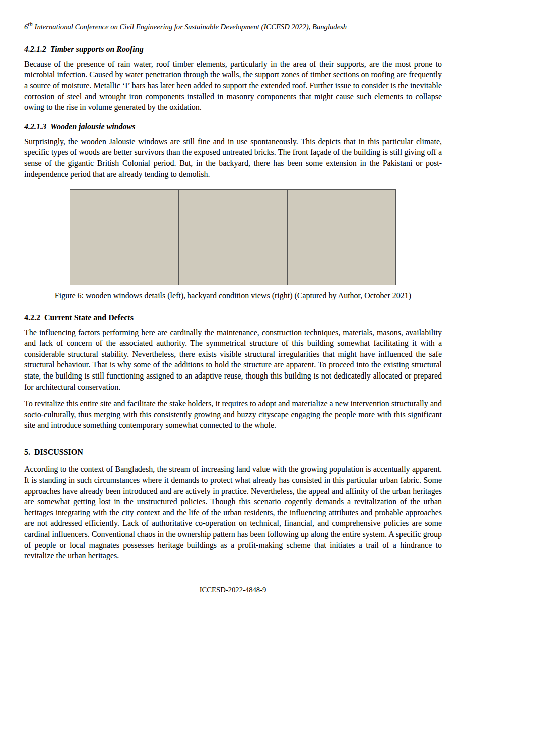6th International Conference on Civil Engineering for Sustainable Development (ICCESD 2022), Bangladesh
4.2.1.2 Timber supports on Roofing
Because of the presence of rain water, roof timber elements, particularly in the area of their supports, are the most prone to microbial infection. Caused by water penetration through the walls, the support zones of timber sections on roofing are frequently a source of moisture. Metallic ‘I’ bars has later been added to support the extended roof. Further issue to consider is the inevitable corrosion of steel and wrought iron components installed in masonry components that might cause such elements to collapse owing to the rise in volume generated by the oxidation.
4.2.1.3 Wooden jalousie windows
Surprisingly, the wooden Jalousie windows are still fine and in use spontaneously. This depicts that in this particular climate, specific types of woods are better survivors than the exposed untreated bricks. The front façade of the building is still giving off a sense of the gigantic British Colonial period. But, in the backyard, there has been some extension in the Pakistani or post-independence period that are already tending to demolish.
Figure 6: wooden windows details (left), backyard condition views (right) (Captured by Author, October 2021)
4.2.2 Current State and Defects
The influencing factors performing here are cardinally the maintenance, construction techniques, materials, masons, availability and lack of concern of the associated authority. The symmetrical structure of this building somewhat facilitating it with a considerable structural stability. Nevertheless, there exists visible structural irregularities that might have influenced the safe structural behaviour. That is why some of the additions to hold the structure are apparent. To proceed into the existing structural state, the building is still functioning assigned to an adaptive reuse, though this building is not dedicatedly allocated or prepared for architectural conservation.
To revitalize this entire site and facilitate the stake holders, it requires to adopt and materialize a new intervention structurally and socio-culturally, thus merging with this consistently growing and buzzy cityscape engaging the people more with this significant site and introduce something contemporary somewhat connected to the whole.
5. DISCUSSION
According to the context of Bangladesh, the stream of increasing land value with the growing population is accentually apparent. It is standing in such circumstances where it demands to protect what already has consisted in this particular urban fabric. Some approaches have already been introduced and are actively in practice. Nevertheless, the appeal and affinity of the urban heritages are somewhat getting lost in the unstructured policies. Though this scenario cogently demands a revitalization of the urban heritages integrating with the city context and the life of the urban residents, the influencing attributes and probable approaches are not addressed efficiently. Lack of authoritative co-operation on technical, financial, and comprehensive policies are some cardinal influencers. Conventional chaos in the ownership pattern has been following up along the entire system. A specific group of people or local magnates possesses heritage buildings as a profit-making scheme that initiates a trail of a hindrance to revitalize the urban heritages.
ICCESD-2022-4848-9